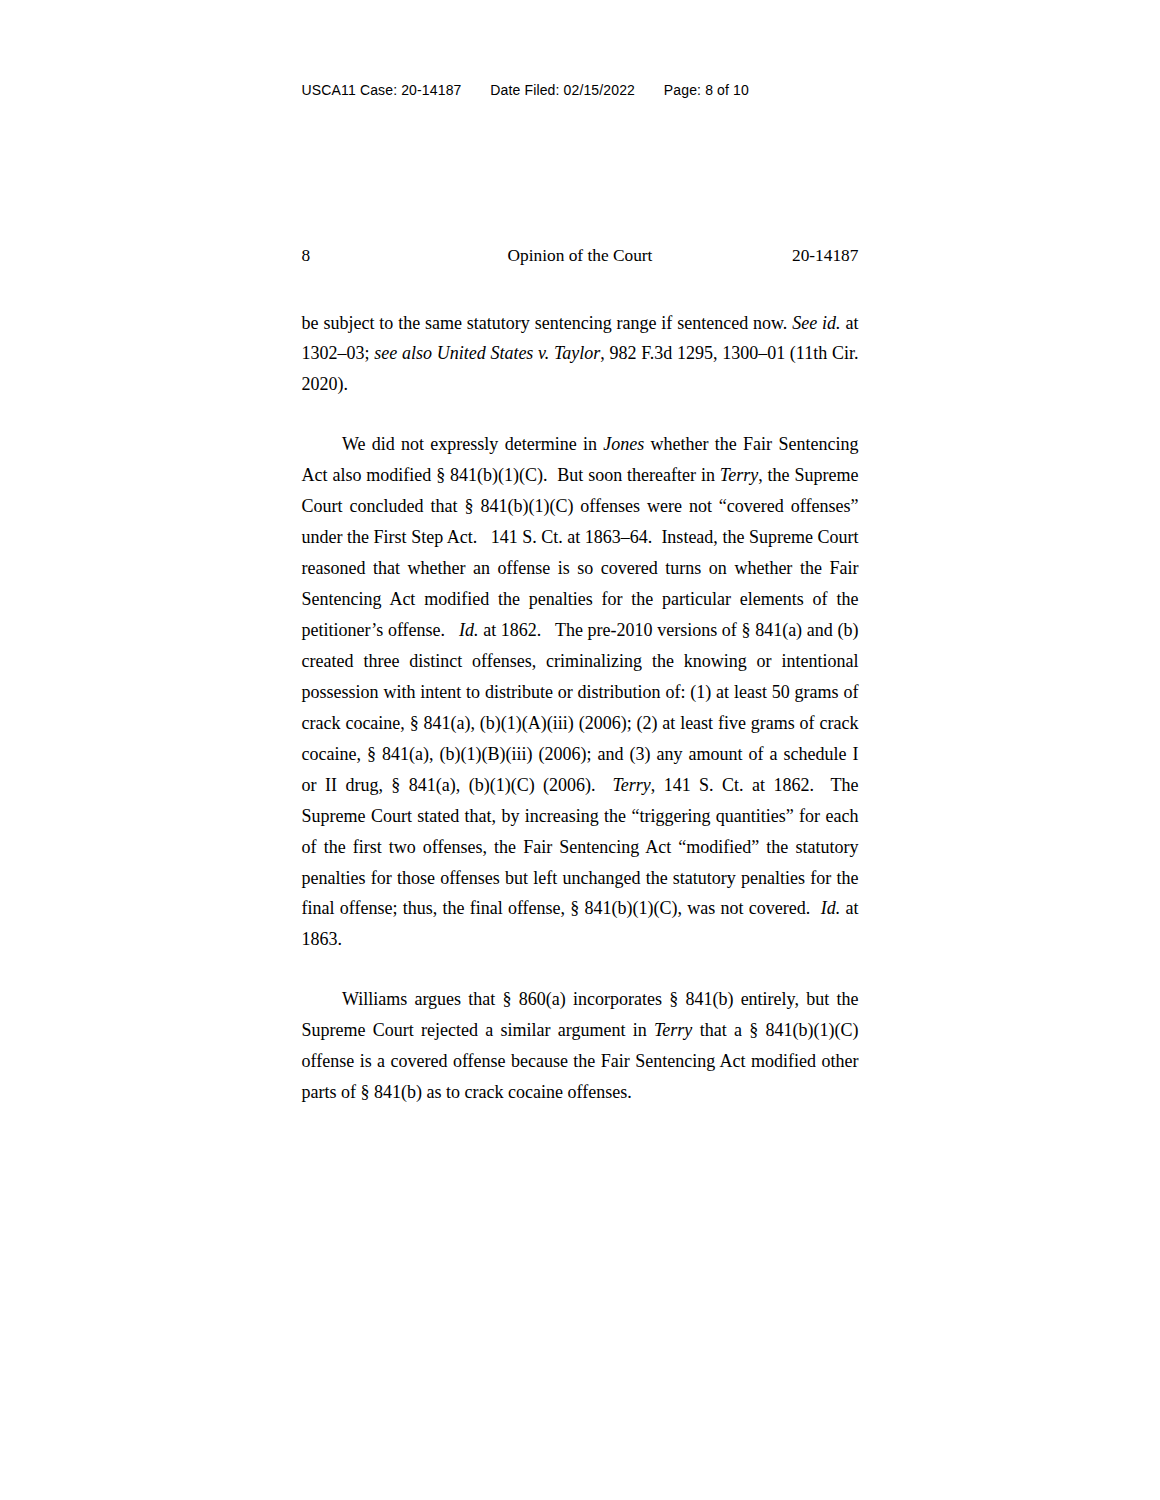USCA11 Case: 20-14187 Date Filed: 02/15/2022 Page: 8 of 10
8 Opinion of the Court 20-14187
be subject to the same statutory sentencing range if sentenced now. See id. at 1302–03; see also United States v. Taylor, 982 F.3d 1295, 1300–01 (11th Cir. 2020).
We did not expressly determine in Jones whether the Fair Sentencing Act also modified § 841(b)(1)(C). But soon thereafter in Terry, the Supreme Court concluded that § 841(b)(1)(C) offenses were not “covered offenses” under the First Step Act. 141 S. Ct. at 1863–64. Instead, the Supreme Court reasoned that whether an offense is so covered turns on whether the Fair Sentencing Act modified the penalties for the particular elements of the petitioner’s offense. Id. at 1862. The pre-2010 versions of § 841(a) and (b) created three distinct offenses, criminalizing the knowing or intentional possession with intent to distribute or distribution of: (1) at least 50 grams of crack cocaine, § 841(a), (b)(1)(A)(iii) (2006); (2) at least five grams of crack cocaine, § 841(a), (b)(1)(B)(iii) (2006); and (3) any amount of a schedule I or II drug, § 841(a), (b)(1)(C) (2006). Terry, 141 S. Ct. at 1862. The Supreme Court stated that, by increasing the “triggering quantities” for each of the first two offenses, the Fair Sentencing Act “modified” the statutory penalties for those offenses but left unchanged the statutory penalties for the final offense; thus, the final offense, § 841(b)(1)(C), was not covered. Id. at 1863.
Williams argues that § 860(a) incorporates § 841(b) entirely, but the Supreme Court rejected a similar argument in Terry that a § 841(b)(1)(C) offense is a covered offense because the Fair Sentencing Act modified other parts of § 841(b) as to crack cocaine offenses.